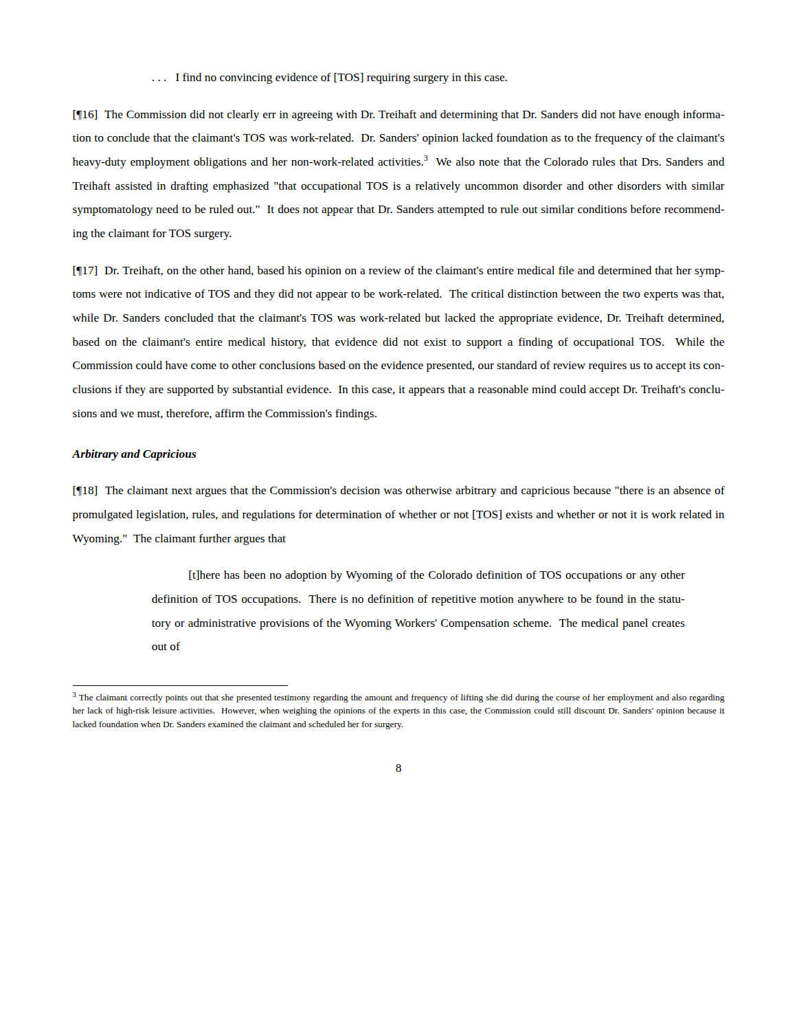. . . I find no convincing evidence of [TOS] requiring surgery in this case.
[¶16] The Commission did not clearly err in agreeing with Dr. Treihaft and determining that Dr. Sanders did not have enough information to conclude that the claimant's TOS was work-related. Dr. Sanders' opinion lacked foundation as to the frequency of the claimant's heavy-duty employment obligations and her non-work-related activities.3 We also note that the Colorado rules that Drs. Sanders and Treihaft assisted in drafting emphasized "that occupational TOS is a relatively uncommon disorder and other disorders with similar symptomatology need to be ruled out." It does not appear that Dr. Sanders attempted to rule out similar conditions before recommending the claimant for TOS surgery.
[¶17] Dr. Treihaft, on the other hand, based his opinion on a review of the claimant's entire medical file and determined that her symptoms were not indicative of TOS and they did not appear to be work-related. The critical distinction between the two experts was that, while Dr. Sanders concluded that the claimant's TOS was work-related but lacked the appropriate evidence, Dr. Treihaft determined, based on the claimant's entire medical history, that evidence did not exist to support a finding of occupational TOS. While the Commission could have come to other conclusions based on the evidence presented, our standard of review requires us to accept its conclusions if they are supported by substantial evidence. In this case, it appears that a reasonable mind could accept Dr. Treihaft's conclusions and we must, therefore, affirm the Commission's findings.
Arbitrary and Capricious
[¶18] The claimant next argues that the Commission's decision was otherwise arbitrary and capricious because "there is an absence of promulgated legislation, rules, and regulations for determination of whether or not [TOS] exists and whether or not it is work related in Wyoming." The claimant further argues that
[t]here has been no adoption by Wyoming of the Colorado definition of TOS occupations or any other definition of TOS occupations. There is no definition of repetitive motion anywhere to be found in the statutory or administrative provisions of the Wyoming Workers' Compensation scheme. The medical panel creates out of
3 The claimant correctly points out that she presented testimony regarding the amount and frequency of lifting she did during the course of her employment and also regarding her lack of high-risk leisure activities. However, when weighing the opinions of the experts in this case, the Commission could still discount Dr. Sanders' opinion because it lacked foundation when Dr. Sanders examined the claimant and scheduled her for surgery.
8